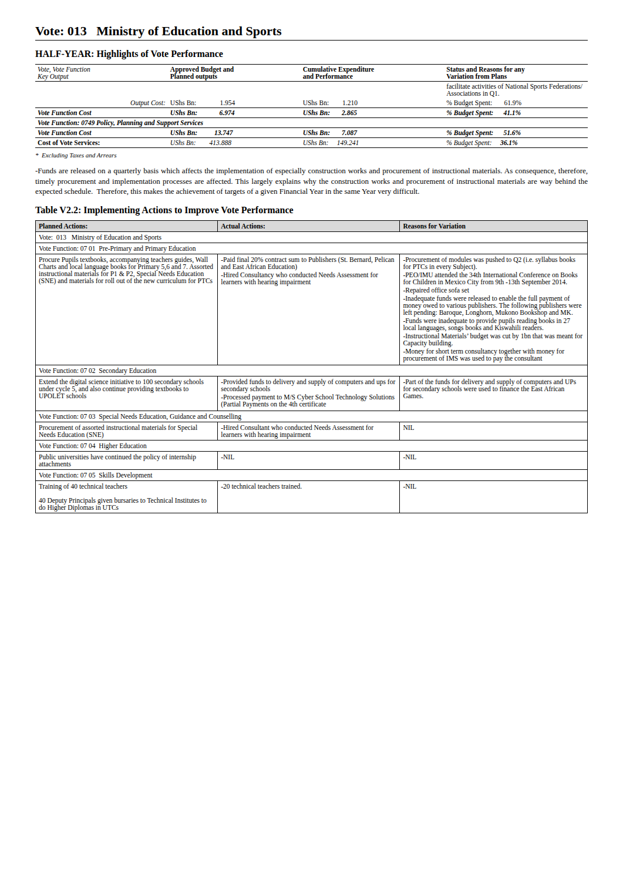Vote: 013 Ministry of Education and Sports
HALF-YEAR: Highlights of Vote Performance
| Vote, Vote Function Key Output | Approved Budget and Planned outputs | Cumulative Expenditure and Performance | Status and Reasons for any Variation from Plans |
| --- | --- | --- | --- |
| | | | facilitate activities of National Sports Federations/ Associations in Q1. |
| Output Cost: | UShs Bn: 1.954 | UShs Bn: 1.210 | % Budget Spent: 61.9% |
| Vote Function Cost | UShs Bn: 6.974 | UShs Bn: 2.865 | % Budget Spent: 41.1% |
| Vote Function: 0749 Policy, Planning and Support Services |
| Vote Function Cost | UShs Bn: 13.747 | UShs Bn: 7.087 | % Budget Spent: 51.6% |
| Cost of Vote Services: | UShs Bn: 413.888 | UShs Bn: 149.241 | % Budget Spent: 36.1% |
* Excluding Taxes and Arrears
-Funds are released on a quarterly basis which affects the implementation of especially construction works and procurement of instructional materials. As consequence, therefore, timely procurement and implementation processes are affected. This largely explains why the construction works and procurement of instructional materials are way behind the expected schedule. Therefore, this makes the achievement of targets of a given Financial Year in the same Year very difficult.
Table V2.2: Implementing Actions to Improve Vote Performance
| Planned Actions: | Actual Actions: | Reasons for Variation |
| --- | --- | --- |
| Vote: 013 Ministry of Education and Sports |
| Vote Function: 07 01 Pre-Primary and Primary Education |
| Procure Pupils textbooks, accompanying teachers guides, Wall Charts and local language books for Primary 5,6 and 7. Assorted instructional materials for P1 & P2, Special Needs Education (SNE) and materials for roll out of the new curriculum for PTCs | -Paid final 20% contract sum to Publishers (St. Bernard, Pelican and East African Education) -Hired Consultancy who conducted Needs Assessment for learners with hearing impairment | -Procurement of modules was pushed to Q2 (i.e. syllabus books for PTCs in every Subject). -PEO/IMU attended the 34th International Conference on Books for Children in Mexico City from 9th -13th September 2014. -Repaired office sofa set -Inadequate funds were released to enable the full payment of money owed to various publishers. The following publishers were left pending: Baroque, Longhorn, Mukono Bookshop and MK. -Funds were inadequate to provide pupils reading books in 27 local languages, songs books and Kiswahili readers. -Instructional Materials’ budget was cut by 1bn that was meant for Capacity building. -Money for short term consultancy together with money for procurement of IMS was used to pay the consultant |
| Vote Function: 07 02 Secondary Education |
| Extend the digital science initiative to 100 secondary schools under cycle 5, and also continue providing textbooks to UPOLET schools | -Provided funds to delivery and supply of computers and ups for secondary schools -Processed payment to M/S Cyber School Technology Solutions (Partial Payments on the 4th certificate | -Part of the funds for delivery and supply of computers and UPs for secondary schools were used to finance the East African Games. |
| Vote Function: 07 03 Special Needs Education, Guidance and Counselling |
| Procurement of assorted instructional materials for Special Needs Education (SNE) | -Hired Consultant who conducted Needs Assessment for learners with hearing impairment | NIL |
| Vote Function: 07 04 Higher Education |
| Public universities have continued the policy of internship attachments | -NIL | -NIL |
| Vote Function: 07 05 Skills Development |
| Training of 40 technical teachers 40 Deputy Principals given bursaries to Technical Institutes to do Higher Diplomas in UTCs | -20 technical teachers trained. | -NIL |